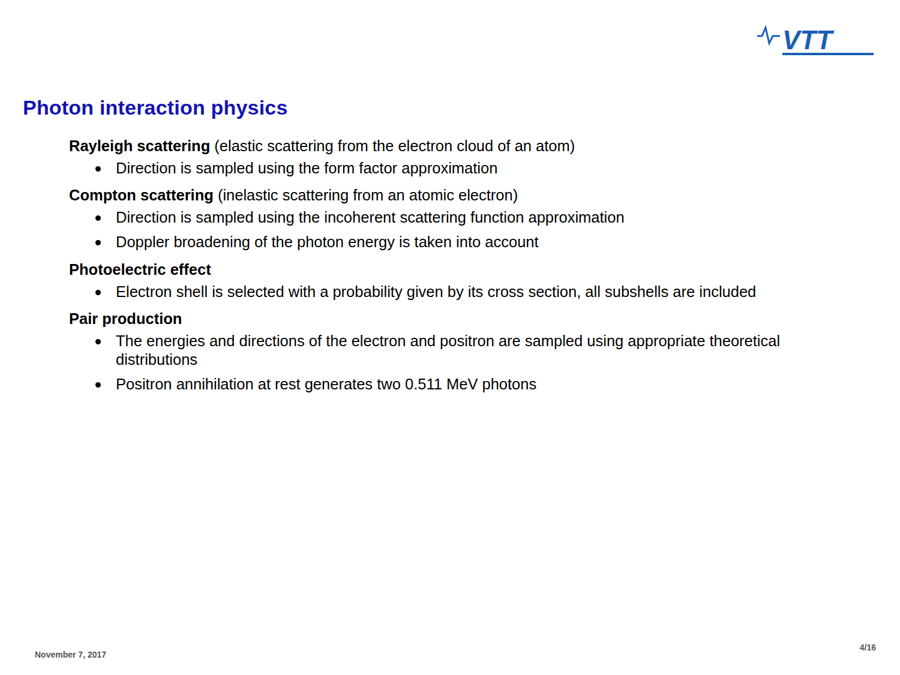VTT
Photon interaction physics
Rayleigh scattering (elastic scattering from the electron cloud of an atom)
Direction is sampled using the form factor approximation
Compton scattering (inelastic scattering from an atomic electron)
Direction is sampled using the incoherent scattering function approximation
Doppler broadening of the photon energy is taken into account
Photoelectric effect
Electron shell is selected with a probability given by its cross section, all subshells are included
Pair production
The energies and directions of the electron and positron are sampled using appropriate theoretical distributions
Positron annihilation at rest generates two 0.511 MeV photons
November 7, 2017
4/16